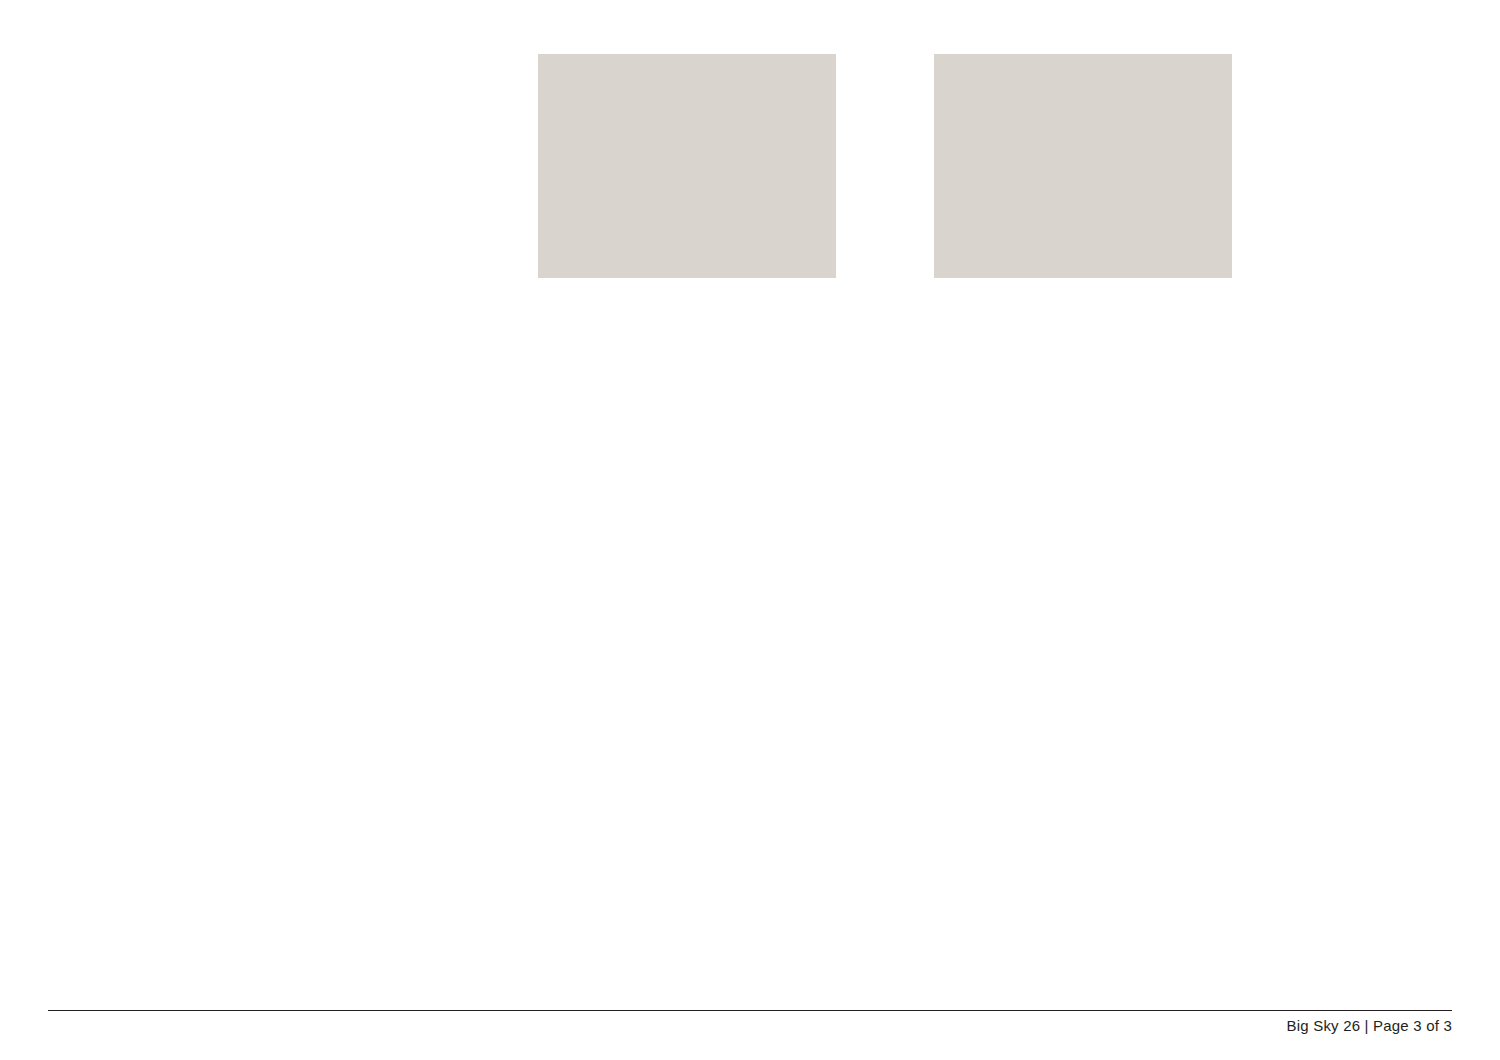Big Sky 26 | Page 3 of 3